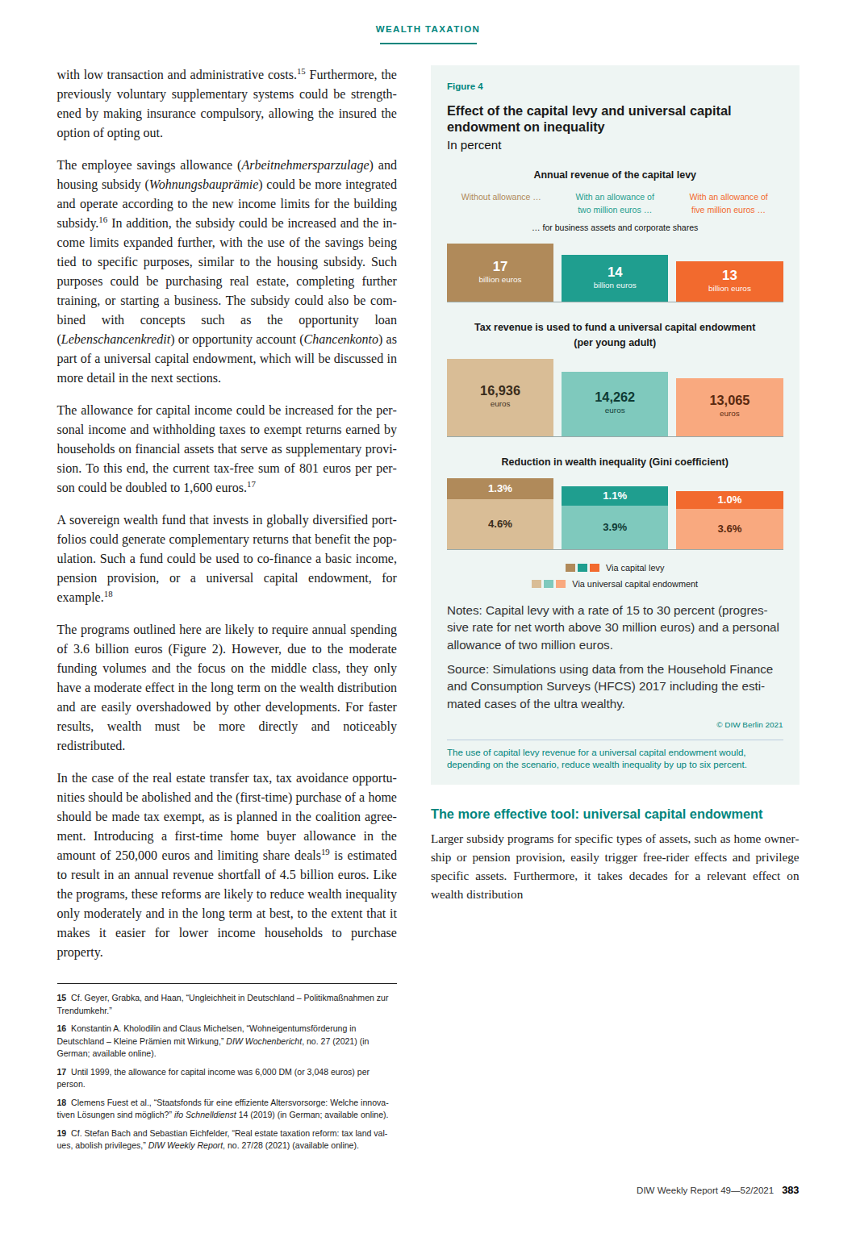Wealth Taxation
with low transaction and administrative costs.15 Furthermore, the previously voluntary supplementary systems could be strengthened by making insurance compulsory, allowing the insured the option of opting out.
The employee savings allowance (Arbeitnehmersparzulage) and housing subsidy (Wohnungsbauprämie) could be more integrated and operate according to the new income limits for the building subsidy.16 In addition, the subsidy could be increased and the income limits expanded further, with the use of the savings being tied to specific purposes, similar to the housing subsidy. Such purposes could be purchasing real estate, completing further training, or starting a business. The subsidy could also be combined with concepts such as the opportunity loan (Lebenschancenkredit) or opportunity account (Chancenkonto) as part of a universal capital endowment, which will be discussed in more detail in the next sections.
The allowance for capital income could be increased for the personal income and withholding taxes to exempt returns earned by households on financial assets that serve as supplementary provision. To this end, the current tax-free sum of 801 euros per person could be doubled to 1,600 euros.17
A sovereign wealth fund that invests in globally diversified portfolios could generate complementary returns that benefit the population. Such a fund could be used to co-finance a basic income, pension provision, or a universal capital endowment, for example.18
The programs outlined here are likely to require annual spending of 3.6 billion euros (Figure 2). However, due to the moderate funding volumes and the focus on the middle class, they only have a moderate effect in the long term on the wealth distribution and are easily overshadowed by other developments. For faster results, wealth must be more directly and noticeably redistributed.
In the case of the real estate transfer tax, tax avoidance opportunities should be abolished and the (first-time) purchase of a home should be made tax exempt, as is planned in the coalition agreement. Introducing a first-time home buyer allowance in the amount of 250,000 euros and limiting share deals19 is estimated to result in an annual revenue shortfall of 4.5 billion euros. Like the programs, these reforms are likely to reduce wealth inequality only moderately and in the long term at best, to the extent that it makes it easier for lower income households to purchase property.
15 Cf. Geyer, Grabka, and Haan, “Ungleichheit in Deutschland – Politikmaßnahmen zur Trendumkehr.”
16 Konstantin A. Kholodilin and Claus Michelsen, “Wohneigentumsförderung in Deutschland – Kleine Prämien mit Wirkung,” DIW Wochenbericht, no. 27 (2021) (in German; available online).
17 Until 1999, the allowance for capital income was 6,000 DM (or 3,048 euros) per person.
18 Clemens Fuest et al., “Staatsfonds für eine effiziente Altersvorsorge: Welche innovativen Lösungen sind möglich?” ifo Schnelldienst 14 (2019) (in German; available online).
19 Cf. Stefan Bach and Sebastian Eichfelder, “Real estate taxation reform: tax land values, abolish privileges,” DIW Weekly Report, no. 27/28 (2021) (available online).
Figure 4
Effect of the capital levy and universal capital endowment on inequality
In percent
Annual revenue of the capital levy
Without allowance …
With an allowance of
two million euros …
With an allowance of
five million euros …
… for business assets and corporate shares
17 billion euros
14 billion euros
13 billion euros
Tax revenue is used to fund a universal capital endowment
(per young adult)
16,936 euros
14,262 euros
13,065 euros
Reduction in wealth inequality (Gini coefficient)
1.3%
4.6%
1.1%
3.9%
1.0%
3.6%
Via capital levy
Via universal capital endowment
Notes: Capital levy with a rate of 15 to 30 percent (progressive rate for net worth above 30 million euros) and a personal allowance of two million euros.
Source: Simulations using data from the Household Finance and Consumption Surveys (HFCS) 2017 including the estimated cases of the ultra wealthy.
© DIW Berlin 2021
The use of capital levy revenue for a universal capital endowment would, depending on the scenario, reduce wealth inequality by up to six percent.
The more effective tool: universal capital endowment
Larger subsidy programs for specific types of assets, such as home ownership or pension provision, easily trigger free-rider effects and privilege specific assets. Furthermore, it takes decades for a relevant effect on wealth distribution
DIW Weekly Report 49—52/2021 383